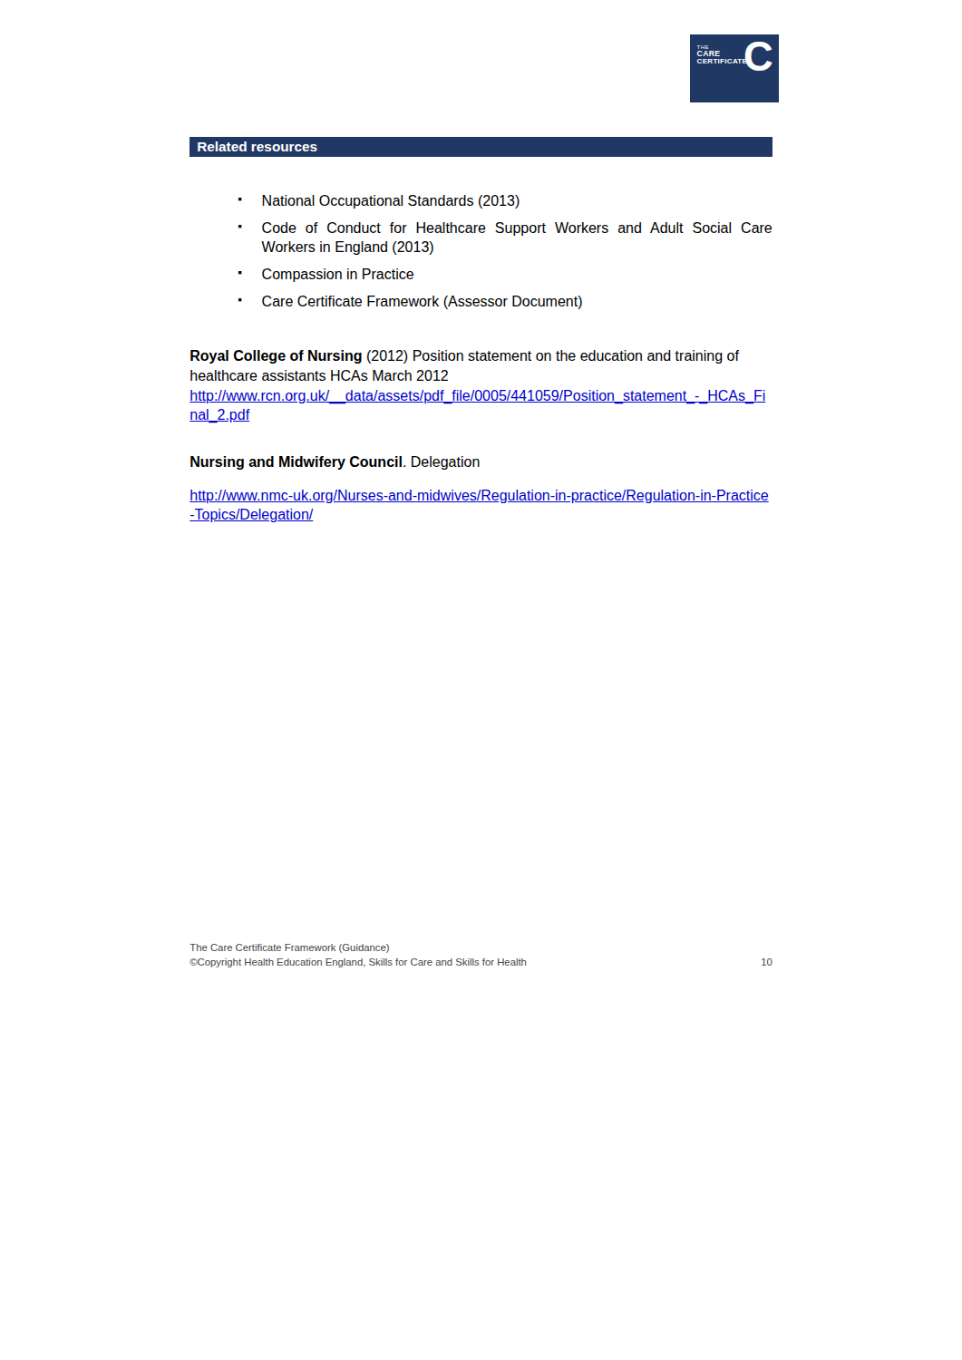C
The
Care
Certificate
Related resources
National Occupational Standards (2013)
Code of Conduct for Healthcare Support Workers and Adult Social Care Workers in England (2013)
Compassion in Practice
Care Certificate Framework (Assessor Document)
Royal College of Nursing (2012) Position statement on the education and training of healthcare assistants HCAs March 2012
http://www.rcn.org.uk/__data/assets/pdf_file/0005/441059/Position_statement_-_HCAs_Final_2.pdf
Nursing and Midwifery Council. Delegation
http://www.nmc-uk.org/Nurses-and-midwives/Regulation-in-practice/Regulation-in-Practice-Topics/Delegation/
The Care Certificate Framework (Guidance)
©Copyright Health Education England, Skills for Care and Skills for Health 10